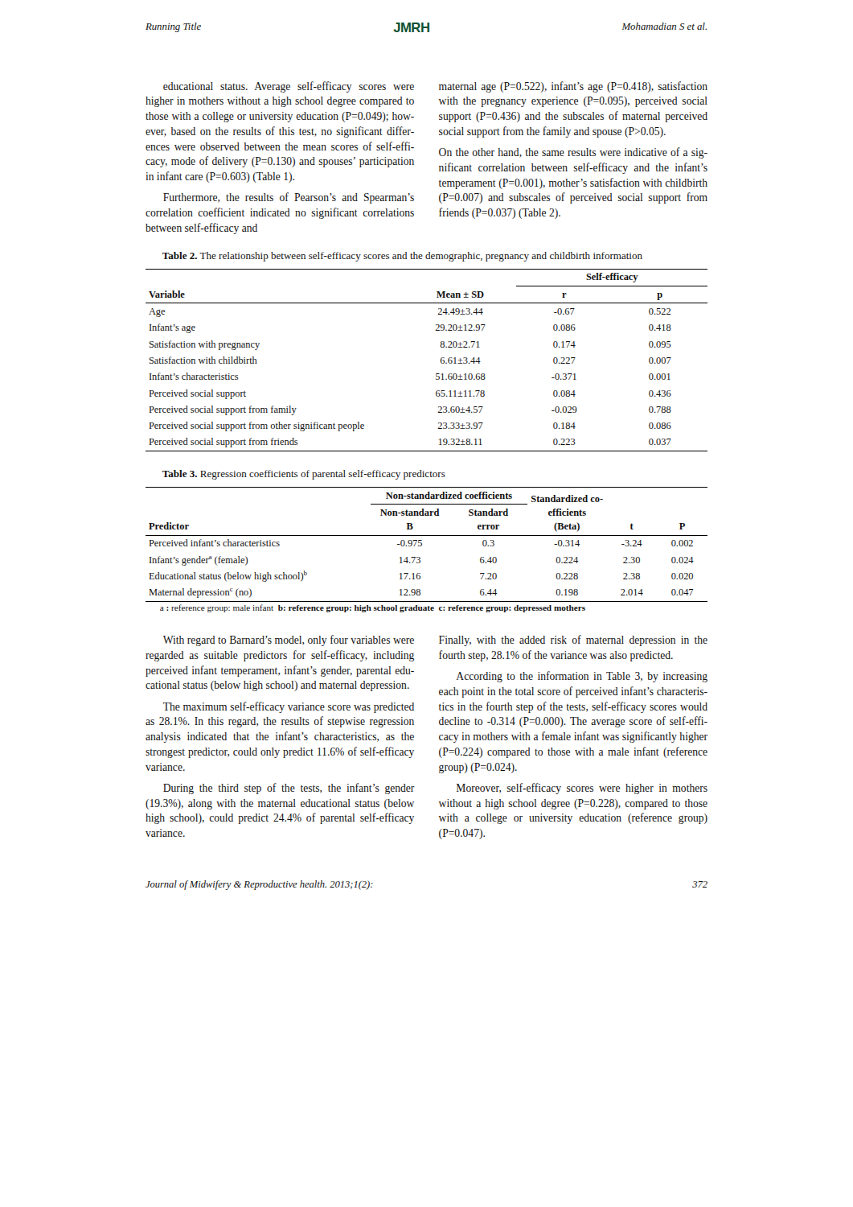Running Title
JMRH
Mohamadian S et al.
educational status. Average self-efficacy scores were higher in mothers without a high school degree compared to those with a college or university education (P=0.049); however, based on the results of this test, no significant differences were observed between the mean scores of self-efficacy, mode of delivery (P=0.130) and spouses’ participation in infant care (P=0.603) (Table 1).
Furthermore, the results of Pearson’s and Spearman’s correlation coefficient indicated no significant correlations between self-efficacy and
maternal age (P=0.522), infant’s age (P=0.418), satisfaction with the pregnancy experience (P=0.095), perceived social support (P=0.436) and the subscales of maternal perceived social support from the family and spouse (P>0.05).
On the other hand, the same results were indicative of a significant correlation between self-efficacy and the infant’s temperament (P=0.001), mother’s satisfaction with childbirth (P=0.007) and subscales of perceived social support from friends (P=0.037) (Table 2).
Table 2. The relationship between self-efficacy scores and the demographic, pregnancy and childbirth information
| Variable | Mean ± SD | Self-efficacy |
| --- | --- | --- |
| r | p |
| Age | 24.49±3.44 | -0.67 | 0.522 |
| Infant’s age | 29.20±12.97 | 0.086 | 0.418 |
| Satisfaction with pregnancy | 8.20±2.71 | 0.174 | 0.095 |
| Satisfaction with childbirth | 6.61±3.44 | 0.227 | 0.007 |
| Infant’s characteristics | 51.60±10.68 | -0.371 | 0.001 |
| Perceived social support | 65.11±11.78 | 0.084 | 0.436 |
| Perceived social support from family | 23.60±4.57 | -0.029 | 0.788 |
| Perceived social support from other significant people | 23.33±3.97 | 0.184 | 0.086 |
| Perceived social support from friends | 19.32±8.11 | 0.223 | 0.037 |
Table 3. Regression coefficients of parental self-efficacy predictors
| Predictor | Non-standardized coefficients | Standardized coefficients (Beta) | t | P |
| --- | --- | --- | --- | --- |
| Non-standard B | Standard error |
| Perceived infant’s characteristics | -0.975 | 0.3 | -0.314 | -3.24 | 0.002 |
| Infant’s gender a (female) | 14.73 | 6.40 | 0.224 | 2.30 | 0.024 |
| Educational status (below high school) b | 17.16 | 7.20 | 0.228 | 2.38 | 0.020 |
| Maternal depression c (no) | 12.98 | 6.44 | 0.198 | 2.014 | 0.047 |
a : reference group: male infant b: reference group: high school graduate c: reference group: depressed mothers
With regard to Barnard’s model, only four variables were regarded as suitable predictors for self-efficacy, including perceived infant temperament, infant’s gender, parental educational status (below high school) and maternal depression.
The maximum self-efficacy variance score was predicted as 28.1%. In this regard, the results of stepwise regression analysis indicated that the infant’s characteristics, as the strongest predictor, could only predict 11.6% of self-efficacy variance.
During the third step of the tests, the infant’s gender (19.3%), along with the maternal educational status (below high school), could predict 24.4% of parental self-efficacy variance.
Finally, with the added risk of maternal depression in the fourth step, 28.1% of the variance was also predicted.
According to the information in Table 3, by increasing each point in the total score of perceived infant’s characteristics in the fourth step of the tests, self-efficacy scores would decline to -0.314 (P=0.000). The average score of self-efficacy in mothers with a female infant was significantly higher (P=0.224) compared to those with a male infant (reference group) (P=0.024).
Moreover, self-efficacy scores were higher in mothers without a high school degree (P=0.228), compared to those with a college or university education (reference group) (P=0.047).
Journal of Midwifery & Reproductive health. 2013;1(2):
372